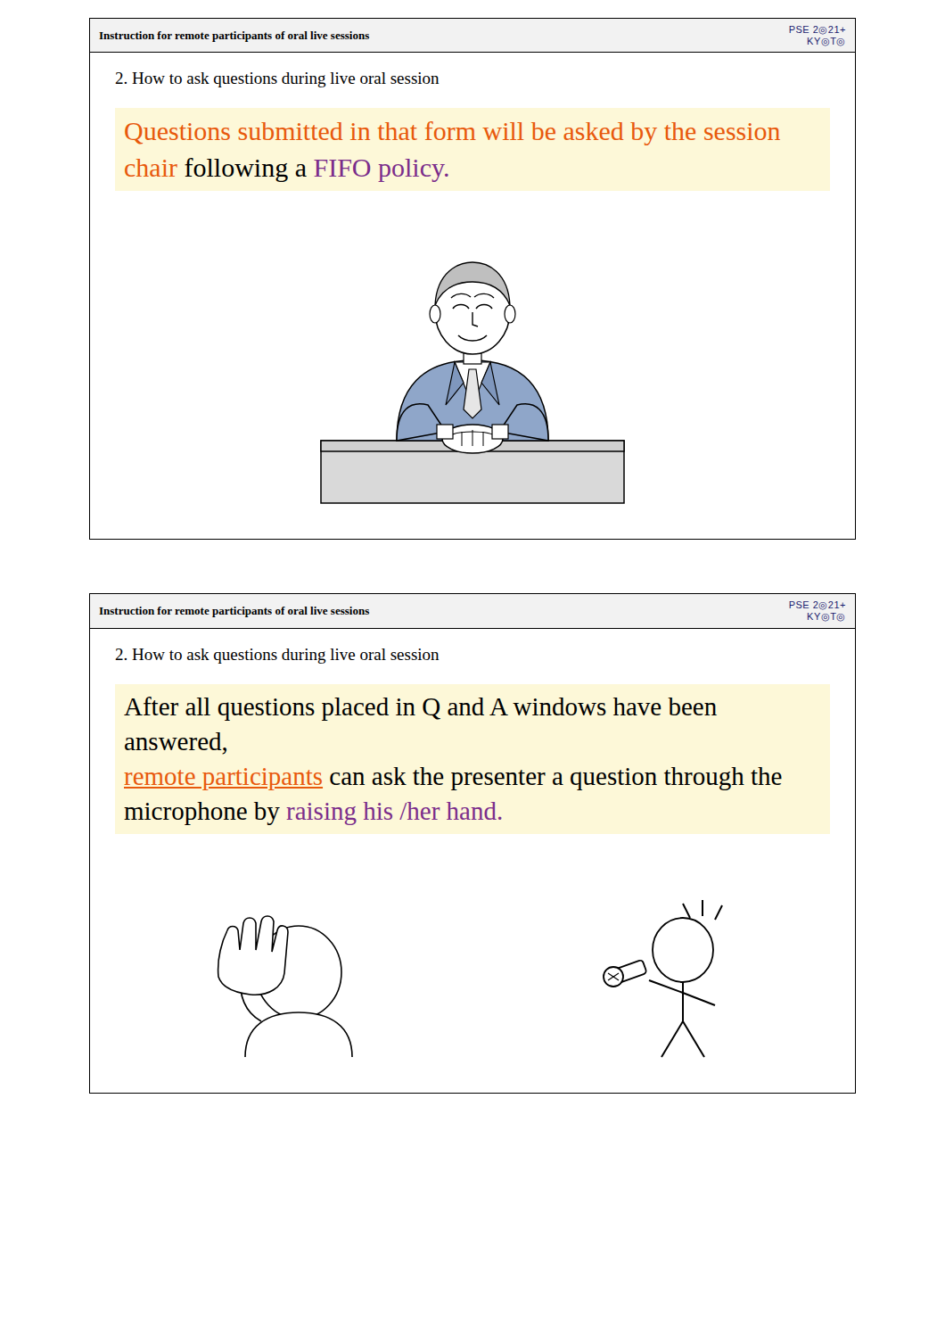Instruction for remote participants of oral live sessions
PSE 2◎21+
KY◎T◎
2. How to ask questions during live oral session
Questions submitted in that form will be asked by the session chair following a FIFO policy.
Instruction for remote participants of oral live sessions
PSE 2◎21+
KY◎T◎
2. How to ask questions during live oral session
After all questions placed in Q and A windows have been answered,
remote participants can ask the presenter a question through the microphone by raising his /her hand.